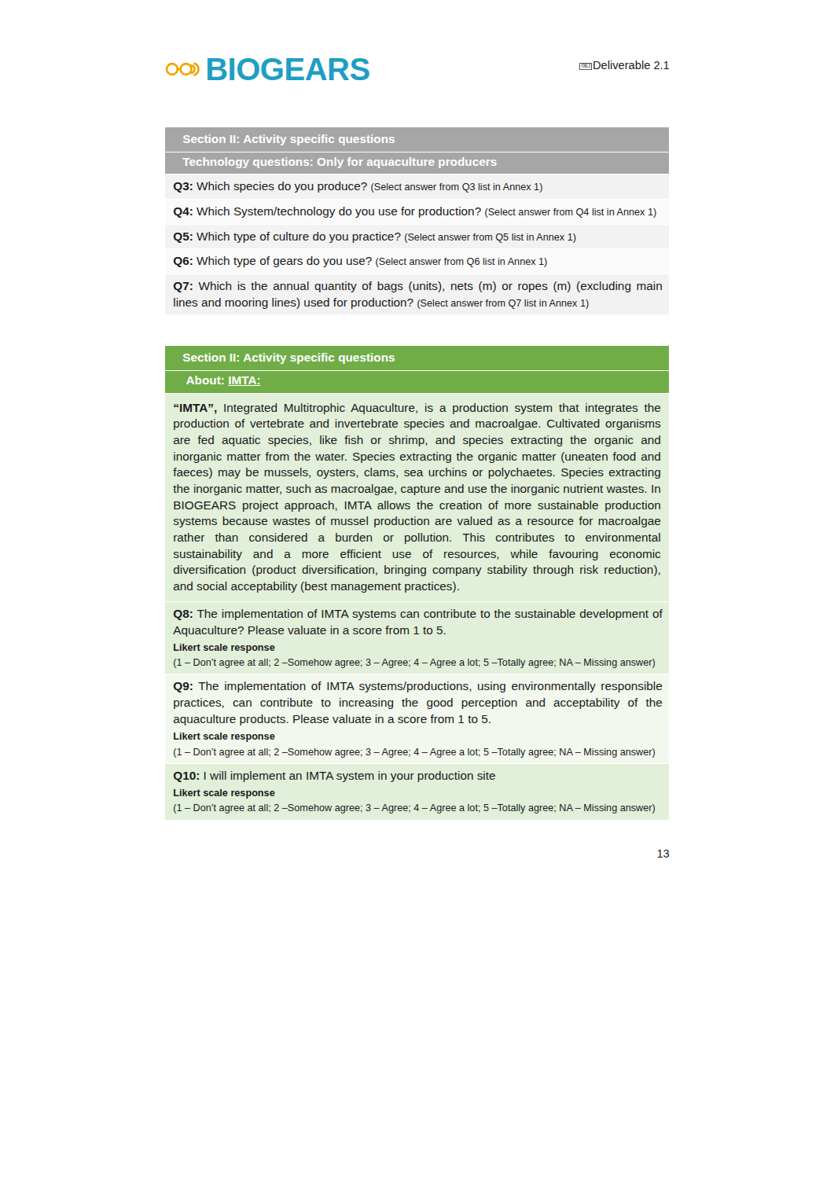BIOGEARS
OBJDeliverable 2.1
| Section II: Activity specific questions |
| Technology questions: Only for aquaculture producers |
| Q3: Which species do you produce? (Select answer from Q3 list in Annex 1) |
| Q4: Which System/technology do you use for production? (Select answer from Q4 list in Annex 1) |
| Q5: Which type of culture do you practice? (Select answer from Q5 list in Annex 1) |
| Q6: Which type of gears do you use? (Select answer from Q6 list in Annex 1) |
| Q7: Which is the annual quantity of bags (units), nets (m) or ropes (m) (excluding main lines and mooring lines) used for production? (Select answer from Q7 list in Annex 1) |
| Section II: Activity specific questions |
| About: IMTA: |
| “IMTA”, Integrated Multitrophic Aquaculture, is a production system that integrates the production of vertebrate and invertebrate species and macroalgae. Cultivated organisms are fed aquatic species, like fish or shrimp, and species extracting the organic and inorganic matter from the water. Species extracting the organic matter (uneaten food and faeces) may be mussels, oysters, clams, sea urchins or polychaetes. Species extracting the inorganic matter, such as macroalgae, capture and use the inorganic nutrient wastes. In BIOGEARS project approach, IMTA allows the creation of more sustainable production systems because wastes of mussel production are valued as a resource for macroalgae rather than considered a burden or pollution. This contributes to environmental sustainability and a more efficient use of resources, while favouring economic diversification (product diversification, bringing company stability through risk reduction), and social acceptability (best management practices). |
| Q8: The implementation of IMTA systems can contribute to the sustainable development of Aquaculture? Please valuate in a score from 1 to 5. Likert scale response (1 – Don’t agree at all; 2 –Somehow agree; 3 – Agree; 4 – Agree a lot; 5 –Totally agree; NA – Missing answer) |
| Q9: The implementation of IMTA systems/productions, using environmentally responsible practices, can contribute to increasing the good perception and acceptability of the aquaculture products. Please valuate in a score from 1 to 5. Likert scale response (1 – Don’t agree at all; 2 –Somehow agree; 3 – Agree; 4 – Agree a lot; 5 –Totally agree; NA – Missing answer) |
| Q10: I will implement an IMTA system in your production site Likert scale response (1 – Don’t agree at all; 2 –Somehow agree; 3 – Agree; 4 – Agree a lot; 5 –Totally agree; NA – Missing answer) |
13